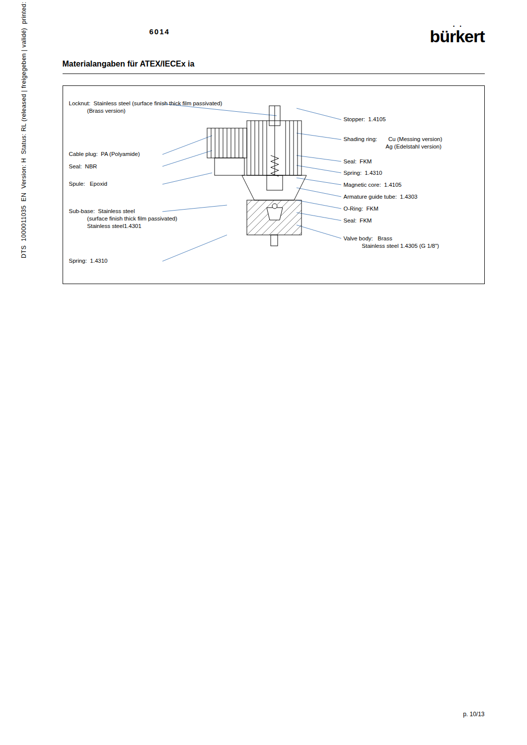6014
·· bürkert
Materialangaben für ATEX/IECEx ia
Locknut: Stainless steel (surface finish thick film passivated) (Brass version)
Cable plug: PA (Polyamide)
Seal: NBR
Spule: Epoxid
Sub-base: Stainless steel (surface finish thick film passivated) Stainless steel1.4301
Spring: 1.4310
Stopper: 1.4105
Shading ring: Cu (Messing version) Ag (Edelstahl version)
Seal: FKM
Spring: 1.4310
Magnetic core: 1.4105
Armature guide tube: 1.4303
O-Ring: FKM
Seal: FKM
Valve body: Brass Stainless steel 1.4305 (G 1/8")
DTS 1000011035 EN Version: H Status: RL (released | freigegeben | validé) printed: 18.03.2015
p. 10/13